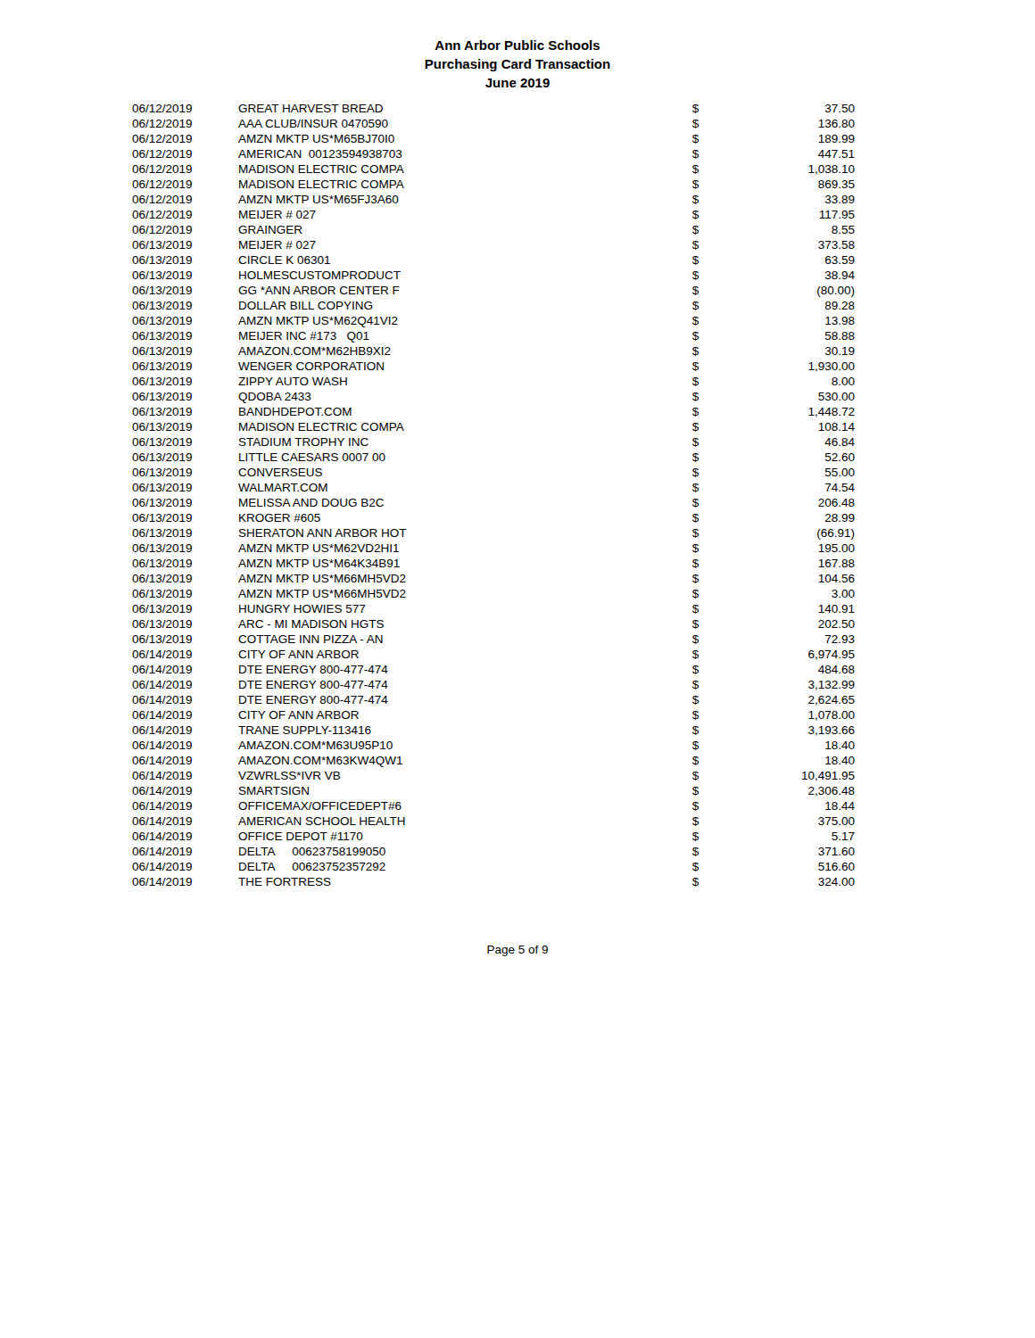Ann Arbor Public Schools
Purchasing Card Transaction
June 2019
| 06/12/2019 | GREAT HARVEST BREAD | $ | 37.50 |
| 06/12/2019 | AAA CLUB/INSUR 0470590 | $ | 136.80 |
| 06/12/2019 | AMZN MKTP US*M65BJ70I0 | $ | 189.99 |
| 06/12/2019 | AMERICAN 00123594938703 | $ | 447.51 |
| 06/12/2019 | MADISON ELECTRIC COMPA | $ | 1,038.10 |
| 06/12/2019 | MADISON ELECTRIC COMPA | $ | 869.35 |
| 06/12/2019 | AMZN MKTP US*M65FJ3A60 | $ | 33.89 |
| 06/12/2019 | MEIJER # 027 | $ | 117.95 |
| 06/12/2019 | GRAINGER | $ | 8.55 |
| 06/13/2019 | MEIJER # 027 | $ | 373.58 |
| 06/13/2019 | CIRCLE K 06301 | $ | 63.59 |
| 06/13/2019 | HOLMESCUSTOMPRODUCT | $ | 38.94 |
| 06/13/2019 | GG *ANN ARBOR CENTER F | $ | (80.00) |
| 06/13/2019 | DOLLAR BILL COPYING | $ | 89.28 |
| 06/13/2019 | AMZN MKTP US*M62Q41VI2 | $ | 13.98 |
| 06/13/2019 | MEIJER INC #173 Q01 | $ | 58.88 |
| 06/13/2019 | AMAZON.COM*M62HB9XI2 | $ | 30.19 |
| 06/13/2019 | WENGER CORPORATION | $ | 1,930.00 |
| 06/13/2019 | ZIPPY AUTO WASH | $ | 8.00 |
| 06/13/2019 | QDOBA 2433 | $ | 530.00 |
| 06/13/2019 | BANDHDEPOT.COM | $ | 1,448.72 |
| 06/13/2019 | MADISON ELECTRIC COMPA | $ | 108.14 |
| 06/13/2019 | STADIUM TROPHY INC | $ | 46.84 |
| 06/13/2019 | LITTLE CAESARS 0007 00 | $ | 52.60 |
| 06/13/2019 | CONVERSEUS | $ | 55.00 |
| 06/13/2019 | WALMART.COM | $ | 74.54 |
| 06/13/2019 | MELISSA AND DOUG B2C | $ | 206.48 |
| 06/13/2019 | KROGER #605 | $ | 28.99 |
| 06/13/2019 | SHERATON ANN ARBOR HOT | $ | (66.91) |
| 06/13/2019 | AMZN MKTP US*M62VD2HI1 | $ | 195.00 |
| 06/13/2019 | AMZN MKTP US*M64K34B91 | $ | 167.88 |
| 06/13/2019 | AMZN MKTP US*M66MH5VD2 | $ | 104.56 |
| 06/13/2019 | AMZN MKTP US*M66MH5VD2 | $ | 3.00 |
| 06/13/2019 | HUNGRY HOWIES 577 | $ | 140.91 |
| 06/13/2019 | ARC - MI MADISON HGTS | $ | 202.50 |
| 06/13/2019 | COTTAGE INN PIZZA - AN | $ | 72.93 |
| 06/14/2019 | CITY OF ANN ARBOR | $ | 6,974.95 |
| 06/14/2019 | DTE ENERGY 800-477-474 | $ | 484.68 |
| 06/14/2019 | DTE ENERGY 800-477-474 | $ | 3,132.99 |
| 06/14/2019 | DTE ENERGY 800-477-474 | $ | 2,624.65 |
| 06/14/2019 | CITY OF ANN ARBOR | $ | 1,078.00 |
| 06/14/2019 | TRANE SUPPLY-113416 | $ | 3,193.66 |
| 06/14/2019 | AMAZON.COM*M63U95P10 | $ | 18.40 |
| 06/14/2019 | AMAZON.COM*M63KW4QW1 | $ | 18.40 |
| 06/14/2019 | VZWRLSS*IVR VB | $ | 10,491.95 |
| 06/14/2019 | SMARTSIGN | $ | 2,306.48 |
| 06/14/2019 | OFFICEMAX/OFFICEDEPT#6 | $ | 18.44 |
| 06/14/2019 | AMERICAN SCHOOL HEALTH | $ | 375.00 |
| 06/14/2019 | OFFICE DEPOT #1170 | $ | 5.17 |
| 06/14/2019 | DELTA 00623758199050 | $ | 371.60 |
| 06/14/2019 | DELTA 00623752357292 | $ | 516.60 |
| 06/14/2019 | THE FORTRESS | $ | 324.00 |
Page 5 of 9